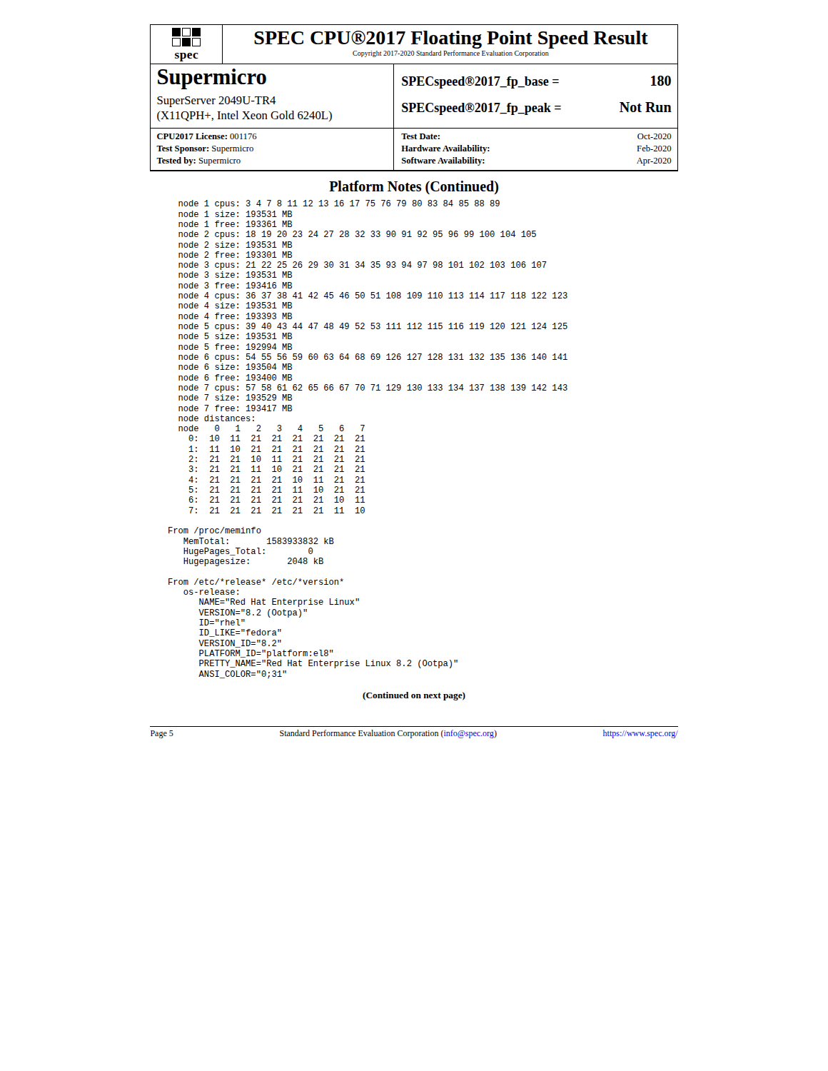spec
SPEC CPU®2017 Floating Point Speed Result
Copyright 2017-2020 Standard Performance Evaluation Corporation
Supermicro
SuperServer 2049U-TR4
(X11QPH+, Intel Xeon Gold 6240L)
SPECspeed®2017_fp_base =180
SPECspeed®2017_fp_peak =Not Run
CPU2017 License: 001176
Test Sponsor: Supermicro
Tested by: Supermicro
Test Date: Oct-2020
Hardware Availability: Feb-2020
Software Availability: Apr-2020
Platform Notes (Continued)
   node 1 cpus: 3 4 7 8 11 12 13 16 17 75 76 79 80 83 84 85 88 89
   node 1 size: 193531 MB
   node 1 free: 193361 MB
   node 2 cpus: 18 19 20 23 24 27 28 32 33 90 91 92 95 96 99 100 104 105
   node 2 size: 193531 MB
   node 2 free: 193301 MB
   node 3 cpus: 21 22 25 26 29 30 31 34 35 93 94 97 98 101 102 103 106 107
   node 3 size: 193531 MB
   node 3 free: 193416 MB
   node 4 cpus: 36 37 38 41 42 45 46 50 51 108 109 110 113 114 117 118 122 123
   node 4 size: 193531 MB
   node 4 free: 193393 MB
   node 5 cpus: 39 40 43 44 47 48 49 52 53 111 112 115 116 119 120 121 124 125
   node 5 size: 193531 MB
   node 5 free: 192994 MB
   node 6 cpus: 54 55 56 59 60 63 64 68 69 126 127 128 131 132 135 136 140 141
   node 6 size: 193504 MB
   node 6 free: 193400 MB
   node 7 cpus: 57 58 61 62 65 66 67 70 71 129 130 133 134 137 138 139 142 143
   node 7 size: 193529 MB
   node 7 free: 193417 MB
   node distances:
   node   0   1   2   3   4   5   6   7
     0:  10  11  21  21  21  21  21  21
     1:  11  10  21  21  21  21  21  21
     2:  21  21  10  11  21  21  21  21
     3:  21  21  11  10  21  21  21  21
     4:  21  21  21  21  10  11  21  21
     5:  21  21  21  21  11  10  21  21
     6:  21  21  21  21  21  21  10  11
     7:  21  21  21  21  21  21  11  10

 From /proc/meminfo
    MemTotal:       1583933832 kB
    HugePages_Total:        0
    Hugepagesize:       2048 kB

 From /etc/*release* /etc/*version*
    os-release:
       NAME="Red Hat Enterprise Linux"
       VERSION="8.2 (Ootpa)"
       ID="rhel"
       ID_LIKE="fedora"
       VERSION_ID="8.2"
       PLATFORM_ID="platform:el8"
       PRETTY_NAME="Red Hat Enterprise Linux 8.2 (Ootpa)"
       ANSI_COLOR="0;31"
(Continued on next page)
Page 5
Standard Performance Evaluation Corporation (info@spec.org)
https://www.spec.org/